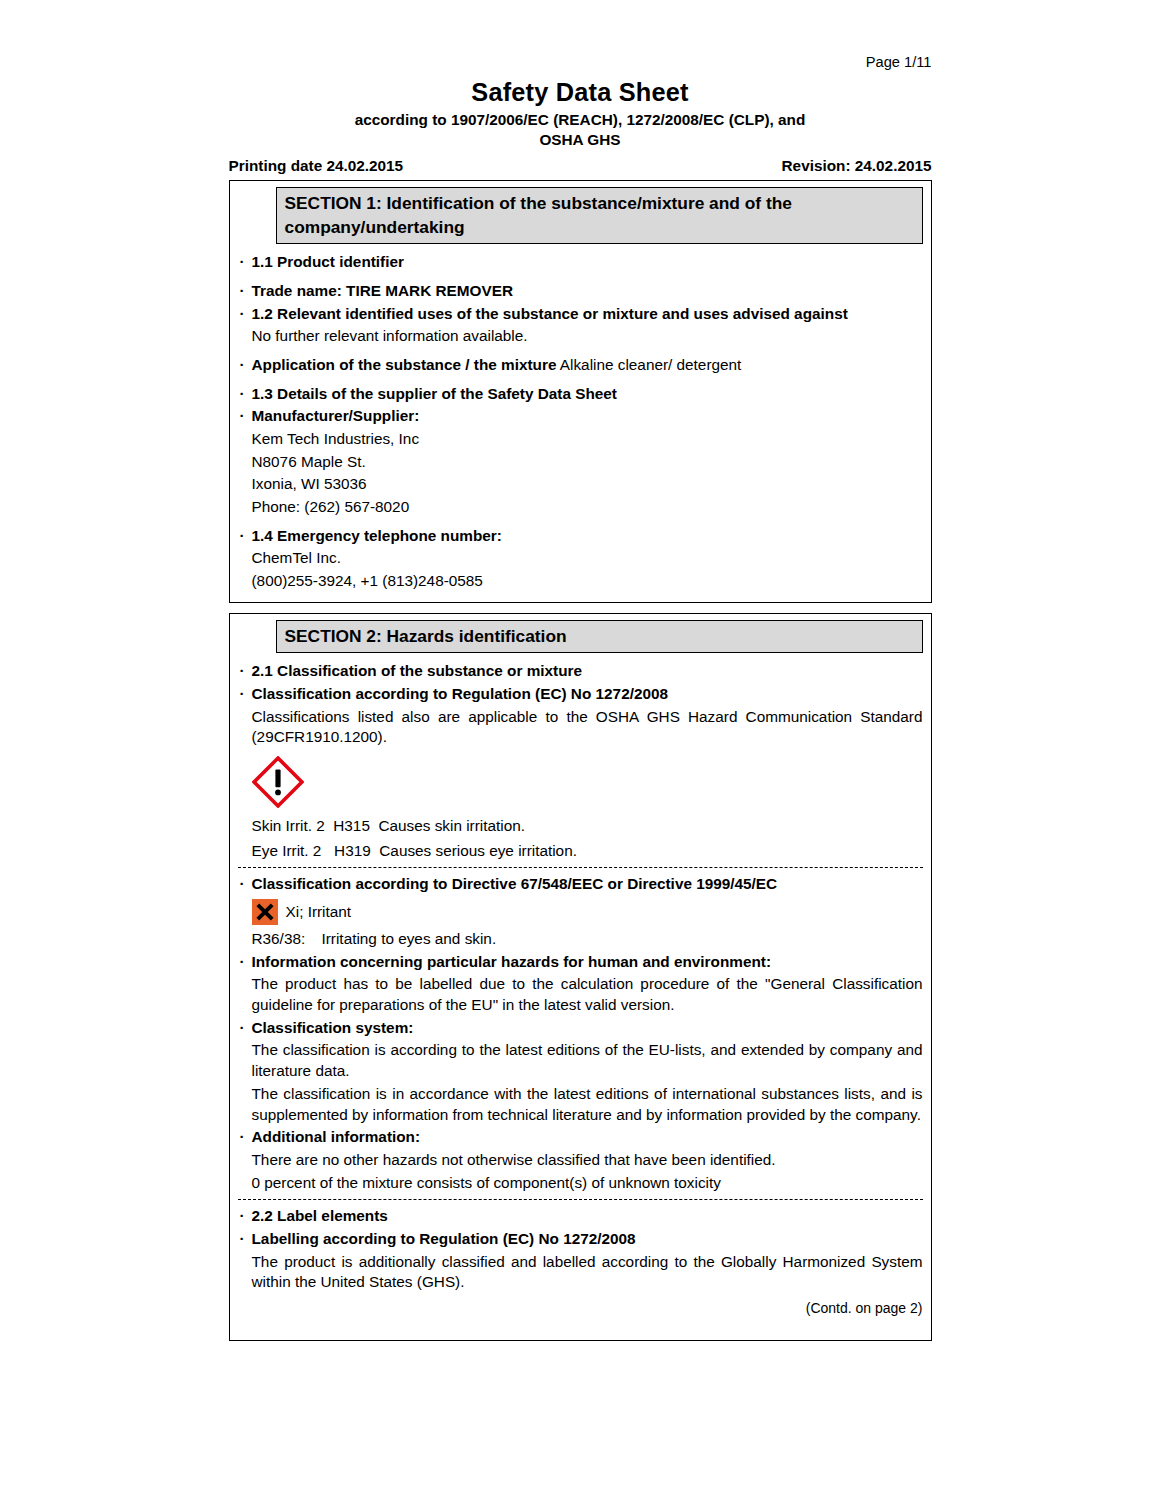Page 1/11
Safety Data Sheet
according to 1907/2006/EC (REACH), 1272/2008/EC (CLP), and
OSHA GHS
Printing date 24.02.2015 Revision: 24.02.2015
SECTION 1: Identification of the substance/mixture and of the company/undertaking
1.1 Product identifier
Trade name: TIRE MARK REMOVER
1.2 Relevant identified uses of the substance or mixture and uses advised against
No further relevant information available.
Application of the substance / the mixture Alkaline cleaner/ detergent
1.3 Details of the supplier of the Safety Data Sheet
Manufacturer/Supplier:
Kem Tech Industries, Inc
N8076 Maple St.
Ixonia, WI 53036
Phone: (262) 567-8020
1.4 Emergency telephone number:
ChemTel Inc.
(800)255-3924, +1 (813)248-0585
SECTION 2: Hazards identification
2.1 Classification of the substance or mixture
Classification according to Regulation (EC) No 1272/2008
Classifications listed also are applicable to the OSHA GHS Hazard Communication Standard (29CFR1910.1200).
Skin Irrit. 2 H315 Causes skin irritation.
Eye Irrit. 2 H319 Causes serious eye irritation.
Classification according to Directive 67/548/EEC or Directive 1999/45/EC
Xi; Irritant
R36/38: Irritating to eyes and skin.
Information concerning particular hazards for human and environment:
The product has to be labelled due to the calculation procedure of the "General Classification guideline for preparations of the EU" in the latest valid version.
Classification system:
The classification is according to the latest editions of the EU-lists, and extended by company and literature data.
The classification is in accordance with the latest editions of international substances lists, and is supplemented by information from technical literature and by information provided by the company.
Additional information:
There are no other hazards not otherwise classified that have been identified.
0 percent of the mixture consists of component(s) of unknown toxicity
2.2 Label elements
Labelling according to Regulation (EC) No 1272/2008
The product is additionally classified and labelled according to the Globally Harmonized System within the United States (GHS).
(Contd. on page 2)